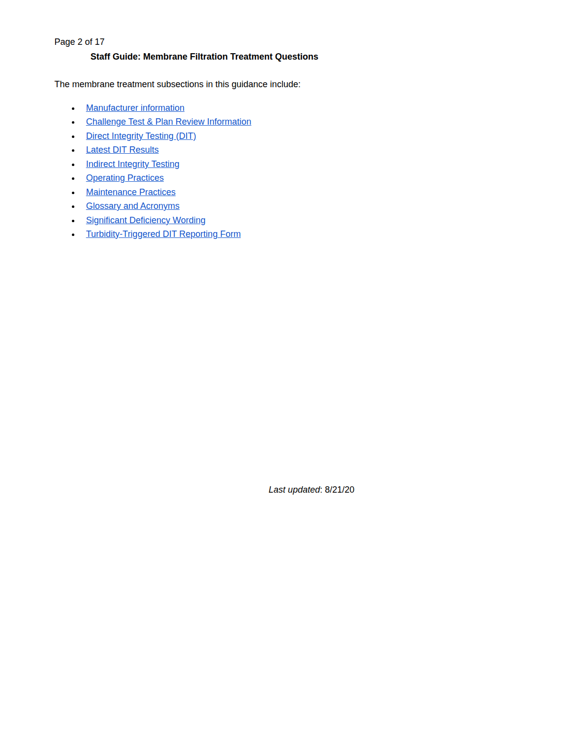Page 2 of 17
Staff Guide: Membrane Filtration Treatment Questions
The membrane treatment subsections in this guidance include:
Manufacturer information
Challenge Test & Plan Review Information
Direct Integrity Testing (DIT)
Latest DIT Results
Indirect Integrity Testing
Operating Practices
Maintenance Practices
Glossary and Acronyms
Significant Deficiency Wording
Turbidity-Triggered DIT Reporting Form
Last updated: 8/21/20